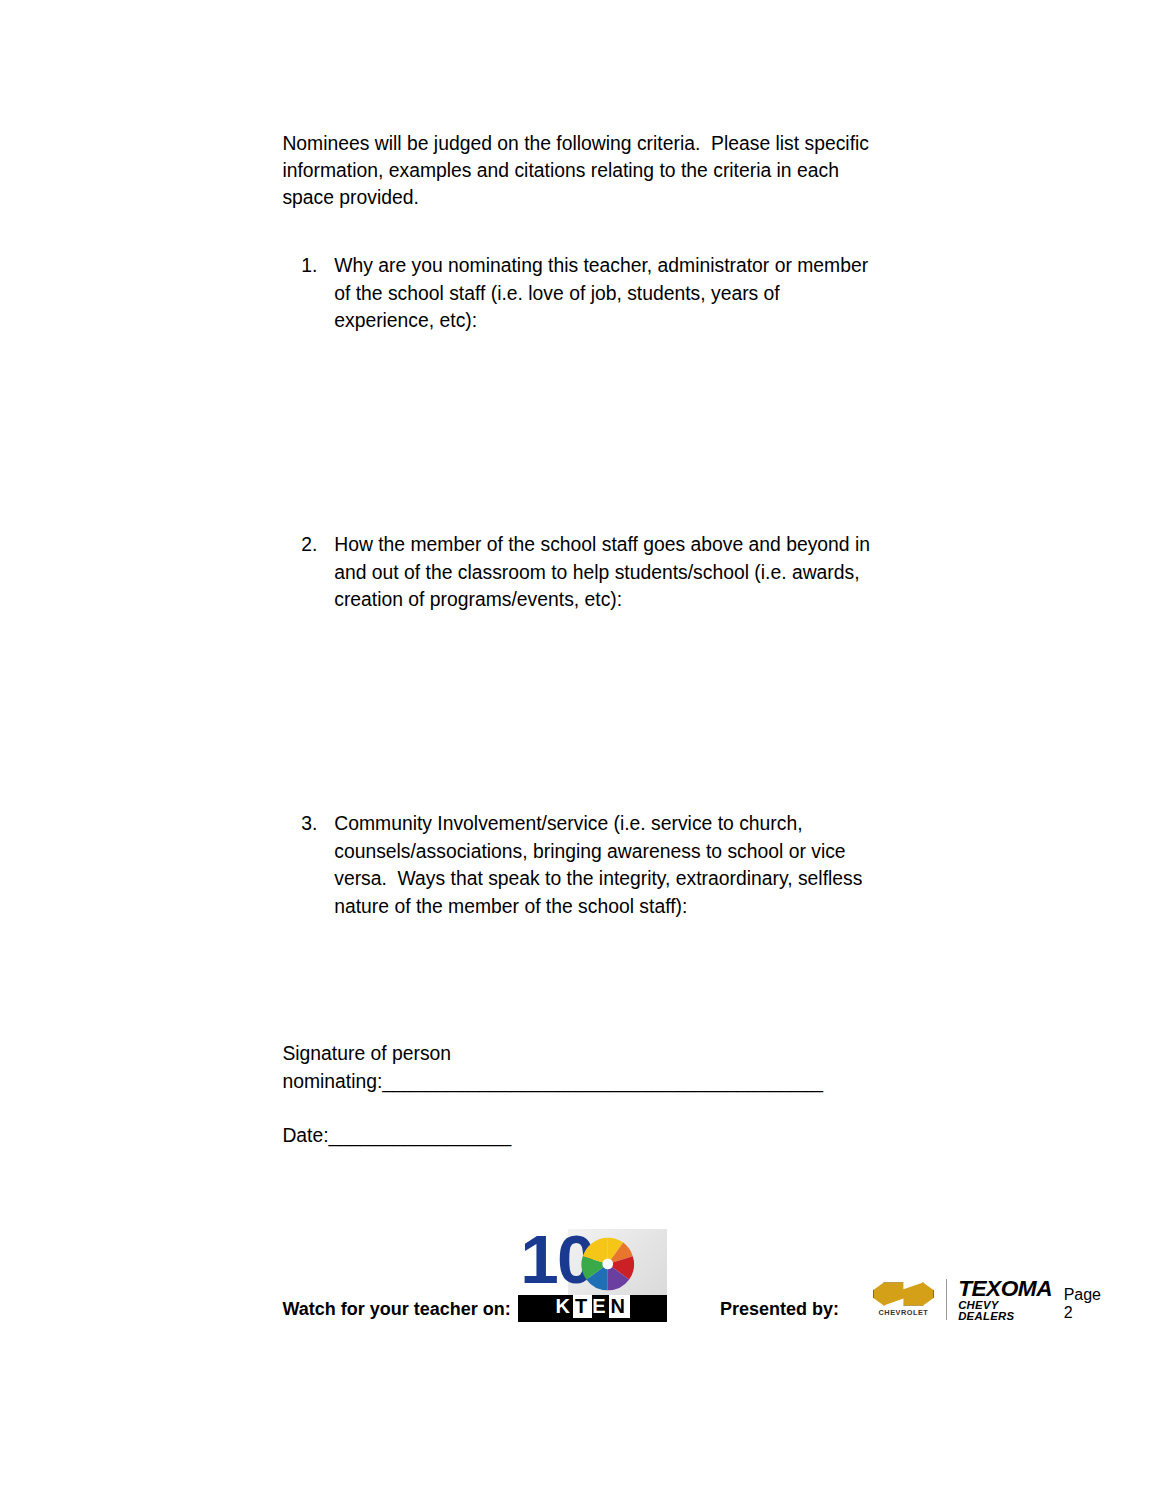Nominees will be judged on the following criteria. Please list specific information, examples and citations relating to the criteria in each space provided.
Why are you nominating this teacher, administrator or member of the school staff (i.e. love of job, students, years of experience, etc):
How the member of the school staff goes above and beyond in and out of the classroom to help students/school (i.e. awards, creation of programs/events, etc):
Community Involvement/service (i.e. service to church, counsels/associations, bringing awareness to school or vice versa. Ways that speak to the integrity, extraordinary, selfless nature of the member of the school staff):
Signature of person nominating:_________________________________________
Date:_________________
Watch for your teacher on: 10 KTEN
Presented by:
CHEVROLET
TEXOMA
CHEVY DEALERS
Page 2